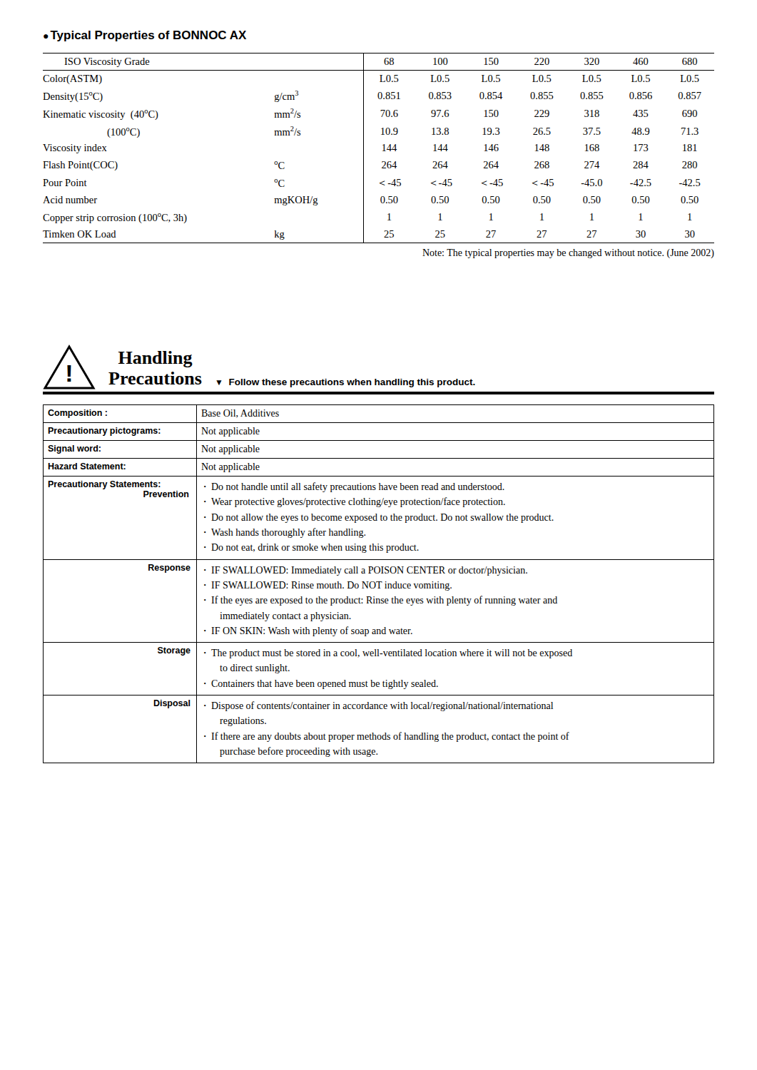Typical Properties of BONNOC AX
| ISO Viscosity Grade | | 68 | 100 | 150 | 220 | 320 | 460 | 680 |
| --- | --- | --- | --- | --- | --- | --- | --- | --- |
| Color(ASTM) | | L0.5 | L0.5 | L0.5 | L0.5 | L0.5 | L0.5 | L0.5 |
| Density(15 o C) | g/cm 3 | 0.851 | 0.853 | 0.854 | 0.855 | 0.855 | 0.856 | 0.857 |
| Kinematic viscosity (40 o C) | mm 2 /s | 70.6 | 97.6 | 150 | 229 | 318 | 435 | 690 |
| (100 o C) | mm 2 /s | 10.9 | 13.8 | 19.3 | 26.5 | 37.5 | 48.9 | 71.3 |
| Viscosity index | | 144 | 144 | 146 | 148 | 168 | 173 | 181 |
| Flash Point(COC) | o C | 264 | 264 | 264 | 268 | 274 | 284 | 280 |
| Pour Point | o C | ＜-45 | ＜-45 | ＜-45 | ＜-45 | -45.0 | -42.5 | -42.5 |
| Acid number | mgKOH/g | 0.50 | 0.50 | 0.50 | 0.50 | 0.50 | 0.50 | 0.50 |
| Copper strip corrosion (100 o C, 3h) | | 1 | 1 | 1 | 1 | 1 | 1 | 1 |
| Timken OK Load | kg | 25 | 25 | 27 | 27 | 27 | 30 | 30 |
Note: The typical properties may be changed without notice. (June 2002)
!
Handling
Precautions
▼ Follow these precautions when handling this product.
| Composition : | Base Oil, Additives |
| Precautionary pictograms: | Not applicable |
| Signal word: | Not applicable |
| Hazard Statement: | Not applicable |
| Precautionary Statements: Prevention | Do not handle until all safety precautions have been read and understood. Wear protective gloves/protective clothing/eye protection/face protection. Do not allow the eyes to become exposed to the product. Do not swallow the product. Wash hands thoroughly after handling. Do not eat, drink or smoke when using this product. |
| Response | IF SWALLOWED: Immediately call a POISON CENTER or doctor/physician. IF SWALLOWED: Rinse mouth. Do NOT induce vomiting. If the eyes are exposed to the product: Rinse the eyes with plenty of running water and immediately contact a physician. IF ON SKIN: Wash with plenty of soap and water. |
| Storage | The product must be stored in a cool, well-ventilated location where it will not be exposed to direct sunlight. Containers that have been opened must be tightly sealed. |
| Disposal | Dispose of contents/container in accordance with local/regional/national/international regulations. If there are any doubts about proper methods of handling the product, contact the point of purchase before proceeding with usage. |